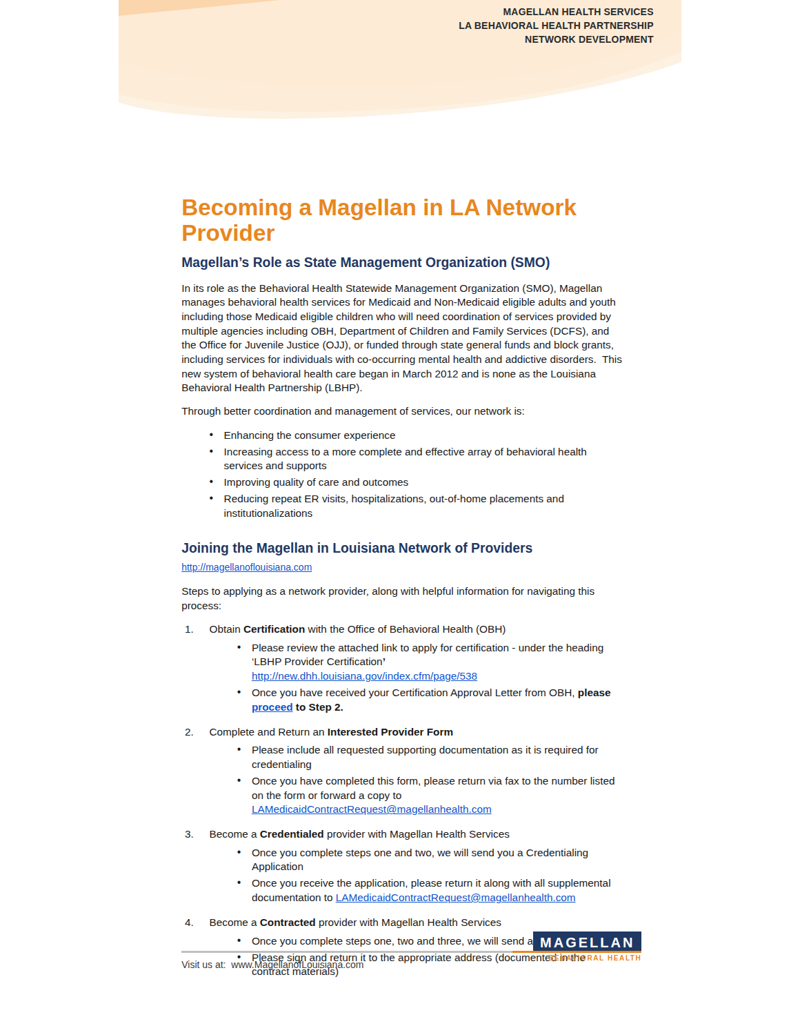MAGELLAN HEALTH SERVICES
LA BEHAVIORAL HEALTH PARTNERSHIP
NETWORK DEVELOPMENT
Becoming a Magellan in LA Network Provider
Magellan’s Role as State Management Organization (SMO)
In its role as the Behavioral Health Statewide Management Organization (SMO), Magellan manages behavioral health services for Medicaid and Non-Medicaid eligible adults and youth including those Medicaid eligible children who will need coordination of services provided by multiple agencies including OBH, Department of Children and Family Services (DCFS), and the Office for Juvenile Justice (OJJ), or funded through state general funds and block grants, including services for individuals with co-occurring mental health and addictive disorders. This new system of behavioral health care began in March 2012 and is none as the Louisiana Behavioral Health Partnership (LBHP).
Through better coordination and management of services, our network is:
Enhancing the consumer experience
Increasing access to a more complete and effective array of behavioral health services and supports
Improving quality of care and outcomes
Reducing repeat ER visits, hospitalizations, out-of-home placements and institutionalizations
Joining the Magellan in Louisiana Network of Providers http://magellanoflouisiana.com
Steps to applying as a network provider, along with helpful information for navigating this process:
Obtain Certification with the Office of Behavioral Health (OBH)
Please review the attached link to apply for certification - under the heading ‘LBHP Provider Certification’
http://new.dhh.louisiana.gov/index.cfm/page/538
Once you have received your Certification Approval Letter from OBH, please proceed to Step 2.
Complete and Return an Interested Provider Form
Please include all requested supporting documentation as it is required for credentialing
Once you have completed this form, please return via fax to the number listed on the form or forward a copy to LAMedicaidContractRequest@magellanhealth.com
3.
Become a Credentialed provider with Magellan Health Services
Once you complete steps one and two, we will send you a Credentialing Application
Once you receive the application, please return it along with all supplemental documentation to LAMedicaidContractRequest@magellanhealth.com
4.
Become a Contracted provider with Magellan Health Services
Once you complete steps one, two and three, we will send a contract
Please sign and return it to the appropriate address (documented in the contract materials)
MAGELLAN BEHAVIORAL HEALTH
Visit us at: www.MagellanofLouisiana.com